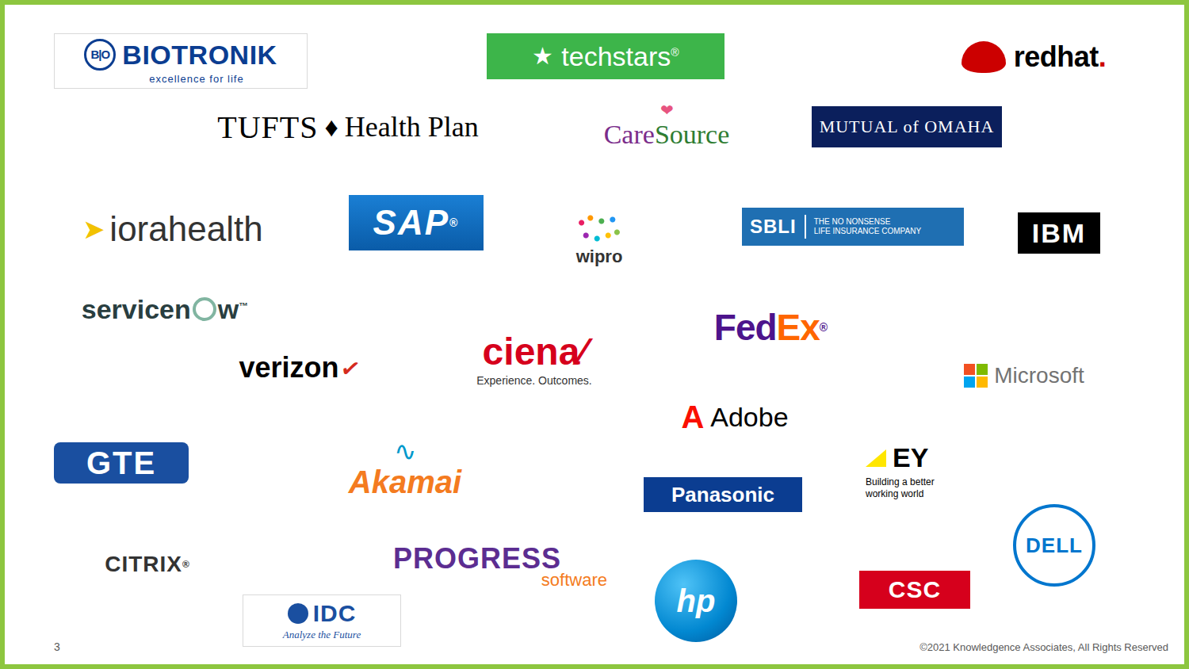B|O BIOTRONIK
excellence for life
★ techstars®
redhat.
TUFTS ♦ Health Plan
❤ Care Source
MUTUAL of OMAHA
➤ iorahealth
SAP®
wipro
SBLI THE NO NONSENSE
LIFE INSURANCE COMPANY
IBM
servicen w™
ciena⁄ Experience. Outcomes.
Fed Ex®
verizon✓
Microsoft
A Adobe
GTE
∿ Akamai
Panasonic
EY
Building a better
working world
DELL
CITRIX®
PROGRESS software
hp
CSC
IDC
Analyze the Future
3
©2021 Knowledgence Associates, All Rights Reserved